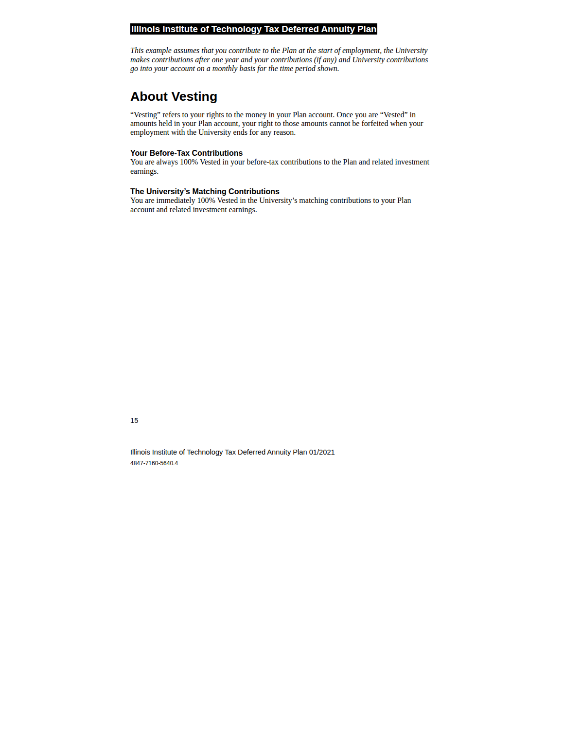Illinois Institute of Technology Tax Deferred Annuity Plan
This example assumes that you contribute to the Plan at the start of employment, the University makes contributions after one year and your contributions (if any) and University contributions go into your account on a monthly basis for the time period shown.
About Vesting
“Vesting” refers to your rights to the money in your Plan account. Once you are “Vested” in amounts held in your Plan account, your right to those amounts cannot be forfeited when your employment with the University ends for any reason.
Your Before-Tax Contributions
You are always 100% Vested in your before-tax contributions to the Plan and related investment earnings.
The University’s Matching Contributions
You are immediately 100% Vested in the University’s matching contributions to your Plan account and related investment earnings.
15
Illinois Institute of Technology Tax Deferred Annuity Plan 01/2021
4847-7160-5640.4